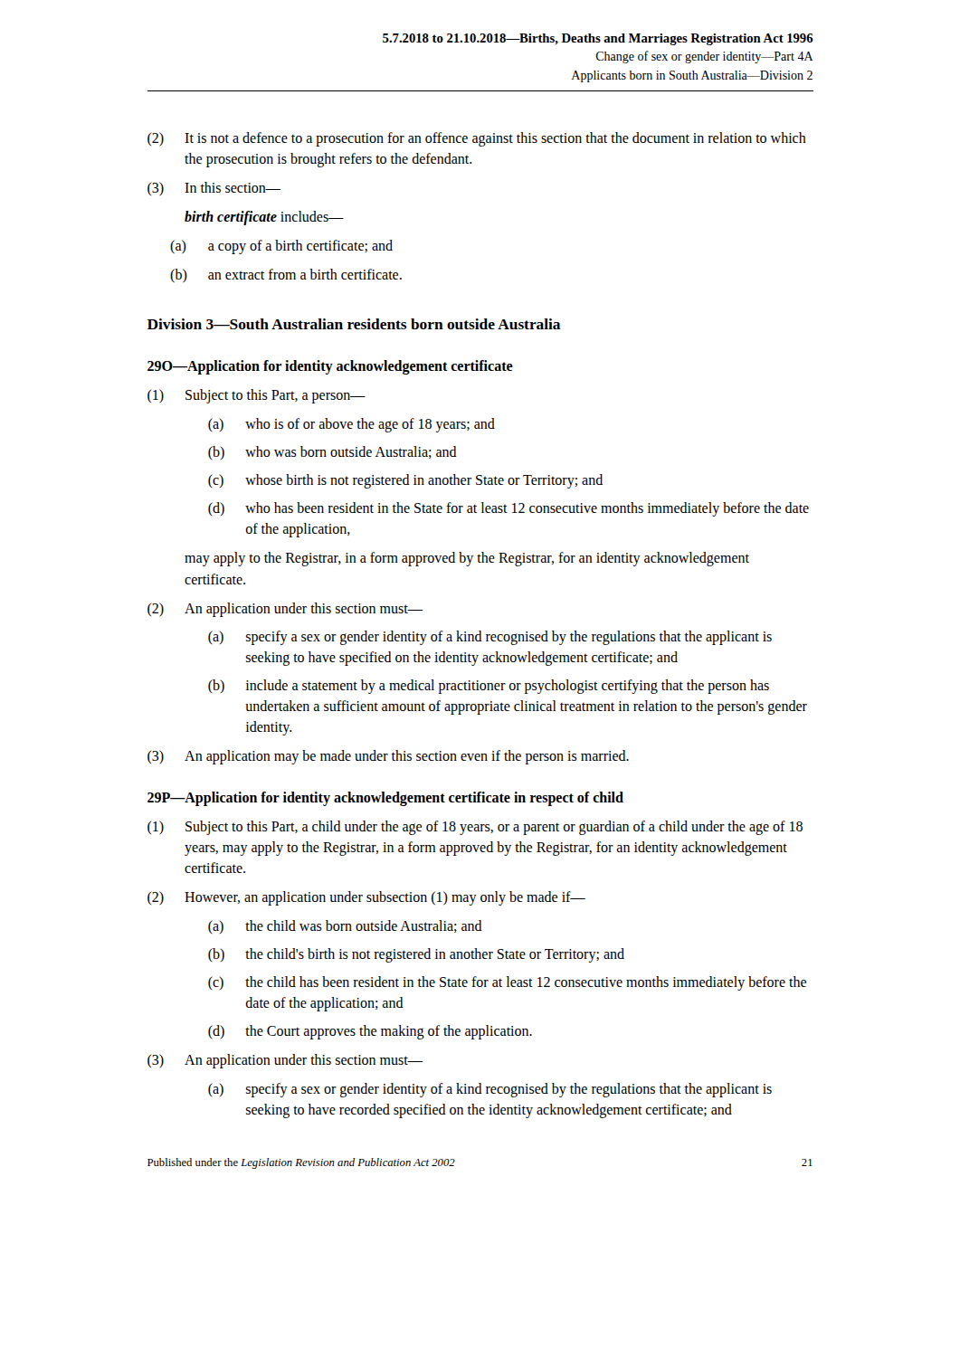5.7.2018 to 21.10.2018—Births, Deaths and Marriages Registration Act 1996
Change of sex or gender identity—Part 4A
Applicants born in South Australia—Division 2
(2) It is not a defence to a prosecution for an offence against this section that the document in relation to which the prosecution is brought refers to the defendant.
(3) In this section—
birth certificate includes—
(a) a copy of a birth certificate; and
(b) an extract from a birth certificate.
Division 3—South Australian residents born outside Australia
29O—Application for identity acknowledgement certificate
(1) Subject to this Part, a person—
(a) who is of or above the age of 18 years; and
(b) who was born outside Australia; and
(c) whose birth is not registered in another State or Territory; and
(d) who has been resident in the State for at least 12 consecutive months immediately before the date of the application,
may apply to the Registrar, in a form approved by the Registrar, for an identity acknowledgement certificate.
(2) An application under this section must—
(a) specify a sex or gender identity of a kind recognised by the regulations that the applicant is seeking to have specified on the identity acknowledgement certificate; and
(b) include a statement by a medical practitioner or psychologist certifying that the person has undertaken a sufficient amount of appropriate clinical treatment in relation to the person's gender identity.
(3) An application may be made under this section even if the person is married.
29P—Application for identity acknowledgement certificate in respect of child
(1) Subject to this Part, a child under the age of 18 years, or a parent or guardian of a child under the age of 18 years, may apply to the Registrar, in a form approved by the Registrar, for an identity acknowledgement certificate.
(2) However, an application under subsection (1) may only be made if—
(a) the child was born outside Australia; and
(b) the child's birth is not registered in another State or Territory; and
(c) the child has been resident in the State for at least 12 consecutive months immediately before the date of the application; and
(d) the Court approves the making of the application.
(3) An application under this section must—
(a) specify a sex or gender identity of a kind recognised by the regulations that the applicant is seeking to have recorded specified on the identity acknowledgement certificate; and
Published under the Legislation Revision and Publication Act 2002 21